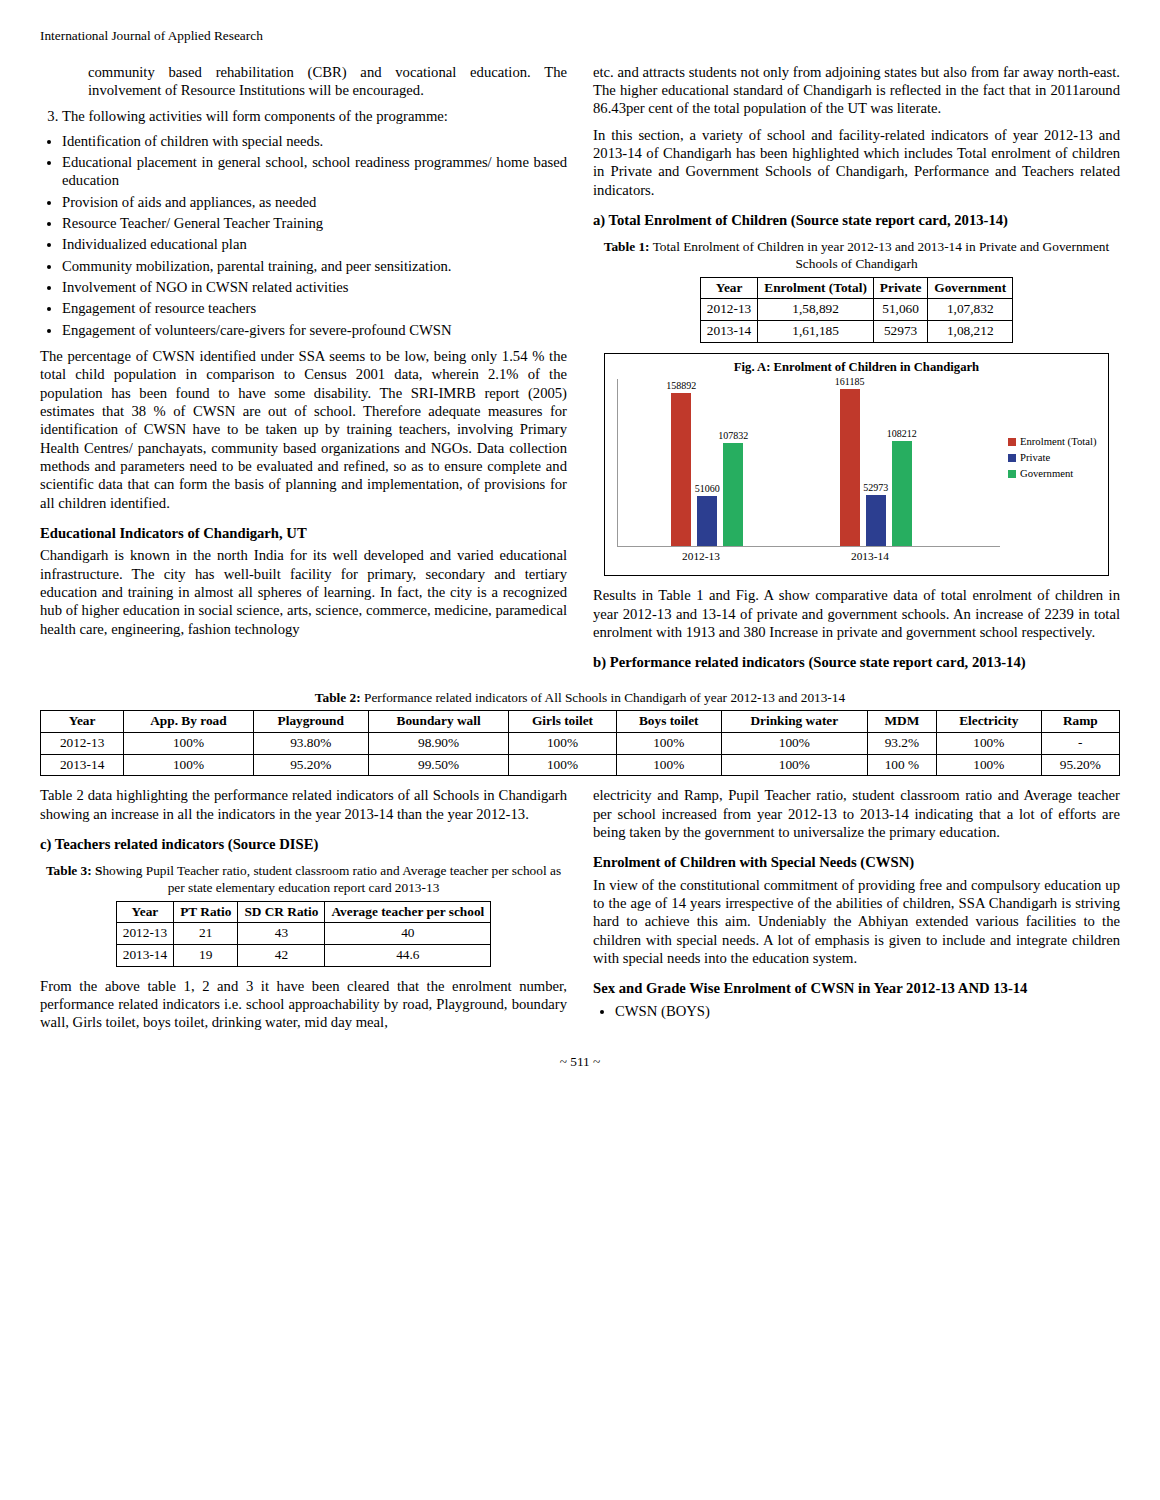International Journal of Applied Research
community based rehabilitation (CBR) and vocational education. The involvement of Resource Institutions will be encouraged.
The following activities will form components of the programme:
Identification of children with special needs.
Educational placement in general school, school readiness programmes/ home based education
Provision of aids and appliances, as needed
Resource Teacher/ General Teacher Training
Individualized educational plan
Community mobilization, parental training, and peer sensitization.
Involvement of NGO in CWSN related activities
Engagement of resource teachers
Engagement of volunteers/care-givers for severe-profound CWSN
The percentage of CWSN identified under SSA seems to be low, being only 1.54 % the total child population in comparison to Census 2001 data, wherein 2.1% of the population has been found to have some disability. The SRI-IMRB report (2005) estimates that 38 % of CWSN are out of school. Therefore adequate measures for identification of CWSN have to be taken up by training teachers, involving Primary Health Centres/ panchayats, community based organizations and NGOs. Data collection methods and parameters need to be evaluated and refined, so as to ensure complete and scientific data that can form the basis of planning and implementation, of provisions for all children identified.
Educational Indicators of Chandigarh, UT
Chandigarh is known in the north India for its well developed and varied educational infrastructure. The city has well-built facility for primary, secondary and tertiary education and training in almost all spheres of learning. In fact, the city is a recognized hub of higher education in social science, arts, science, commerce, medicine, paramedical health care, engineering, fashion technology
etc. and attracts students not only from adjoining states but also from far away north-east. The higher educational standard of Chandigarh is reflected in the fact that in 2011around 86.43per cent of the total population of the UT was literate.
In this section, a variety of school and facility-related indicators of year 2012-13 and 2013-14 of Chandigarh has been highlighted which includes Total enrolment of children in Private and Government Schools of Chandigarh, Performance and Teachers related indicators.
a) Total Enrolment of Children (Source state report card, 2013-14)
Table 1: Total Enrolment of Children in year 2012-13 and 2013-14 in Private and Government Schools of Chandigarh
| Year | Enrolment (Total) | Private | Government |
| --- | --- | --- | --- |
| 2012-13 | 1,58,892 | 51,060 | 1,07,832 |
| 2013-14 | 1,61,185 | 52973 | 1,08,212 |
Fig. A: Enrolment of Children in Chandigarh
158892
51060
107832
161185
52973
108212
2012-13 2013-14
Enrolment (Total)
Private
Government
Results in Table 1 and Fig. A show comparative data of total enrolment of children in year 2012-13 and 13-14 of private and government schools. An increase of 2239 in total enrolment with 1913 and 380 Increase in private and government school respectively.
b) Performance related indicators (Source state report card, 2013-14)
Table 2: Performance related indicators of All Schools in Chandigarh of year 2012-13 and 2013-14
| Year | App. By road | Playground | Boundary wall | Girls toilet | Boys toilet | Drinking water | MDM | Electricity | Ramp |
| --- | --- | --- | --- | --- | --- | --- | --- | --- | --- |
| 2012-13 | 100% | 93.80% | 98.90% | 100% | 100% | 100% | 93.2% | 100% | - |
| 2013-14 | 100% | 95.20% | 99.50% | 100% | 100% | 100% | 100 % | 100% | 95.20% |
Table 2 data highlighting the performance related indicators of all Schools in Chandigarh showing an increase in all the indicators in the year 2013-14 than the year 2012-13.
c) Teachers related indicators (Source DISE)
Table 3: Showing Pupil Teacher ratio, student classroom ratio and Average teacher per school as per state elementary education report card 2013-13
| Year | PT Ratio | SD CR Ratio | Average teacher per school |
| --- | --- | --- | --- |
| 2012-13 | 21 | 43 | 40 |
| 2013-14 | 19 | 42 | 44.6 |
From the above table 1, 2 and 3 it have been cleared that the enrolment number, performance related indicators i.e. school approachability by road, Playground, boundary wall, Girls toilet, boys toilet, drinking water, mid day meal,
electricity and Ramp, Pupil Teacher ratio, student classroom ratio and Average teacher per school increased from year 2012-13 to 2013-14 indicating that a lot of efforts are being taken by the government to universalize the primary education.
Enrolment of Children with Special Needs (CWSN)
In view of the constitutional commitment of providing free and compulsory education up to the age of 14 years irrespective of the abilities of children, SSA Chandigarh is striving hard to achieve this aim. Undeniably the Abhiyan extended various facilities to the children with special needs. A lot of emphasis is given to include and integrate children with special needs into the education system.
Sex and Grade Wise Enrolment of CWSN in Year 2012-13 AND 13-14
CWSN (BOYS)
~ 511 ~